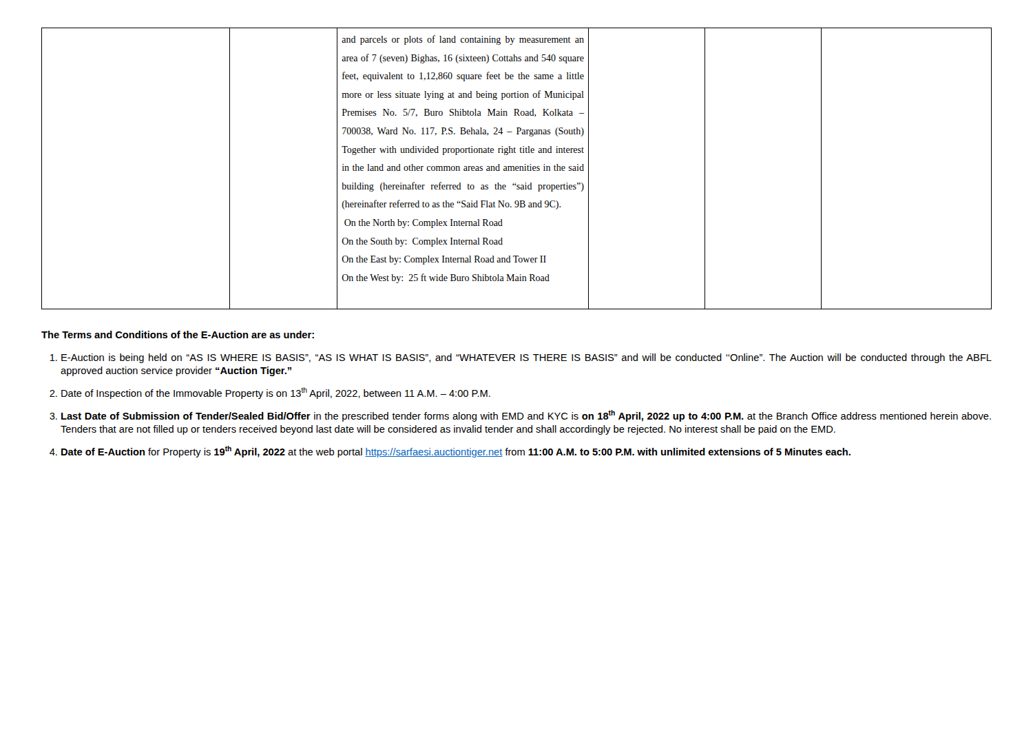| | | and parcels or plots of land containing by measurement an area of 7 (seven) Bighas, 16 (sixteen) Cottahs and 540 square feet, equivalent to 1,12,860 square feet be the same a little more or less situate lying at and being portion of Municipal Premises No. 5/7, Buro Shibtola Main Road, Kolkata – 700038, Ward No. 117, P.S. Behala, 24 – Parganas (South) Together with undivided proportionate right title and interest in the land and other common areas and amenities in the said building (hereinafter referred to as the “said properties”) (hereinafter referred to as the “Said Flat No. 9B and 9C). On the North by: Complex Internal Road On the South by: Complex Internal Road On the East by: Complex Internal Road and Tower II On the West by: 25 ft wide Buro Shibtola Main Road | | | |
The Terms and Conditions of the E-Auction are as under:
E-Auction is being held on “AS IS WHERE IS BASIS”, “AS IS WHAT IS BASIS”, and “WHATEVER IS THERE IS BASIS” and will be conducted ‘‘Online”. The Auction will be conducted through the ABFL approved auction service provider “Auction Tiger.”
Date of Inspection of the Immovable Property is on 13th April, 2022, between 11 A.M. – 4:00 P.M.
Last Date of Submission of Tender/Sealed Bid/Offer in the prescribed tender forms along with EMD and KYC is on 18th April, 2022 up to 4:00 P.M. at the Branch Office address mentioned herein above. Tenders that are not filled up or tenders received beyond last date will be considered as invalid tender and shall accordingly be rejected. No interest shall be paid on the EMD.
Date of E-Auction for Property is 19th April, 2022 at the web portal https://sarfaesi.auctiontiger.net from 11:00 A.M. to 5:00 P.M. with unlimited extensions of 5 Minutes each.